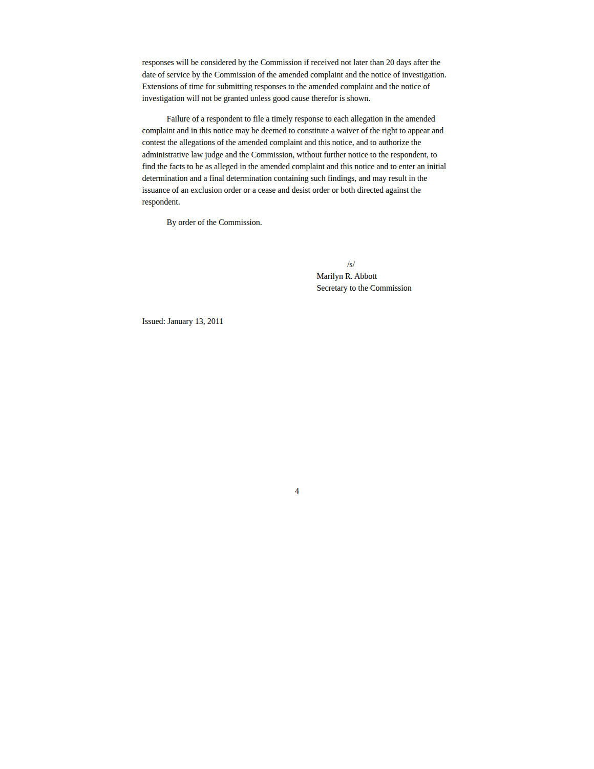responses will be considered by the Commission if received not later than 20 days after the date of service by the Commission of the amended complaint and the notice of investigation. Extensions of time for submitting responses to the amended complaint and the notice of investigation will not be granted unless good cause therefor is shown.
Failure of a respondent to file a timely response to each allegation in the amended complaint and in this notice may be deemed to constitute a waiver of the right to appear and contest the allegations of the amended complaint and this notice, and to authorize the administrative law judge and the Commission, without further notice to the respondent, to find the facts to be as alleged in the amended complaint and this notice and to enter an initial determination and a final determination containing such findings, and may result in the issuance of an exclusion order or a cease and desist order or both directed against the respondent.
By order of the Commission.
/s/
Marilyn R. Abbott
Secretary to the Commission
Issued: January 13, 2011
4